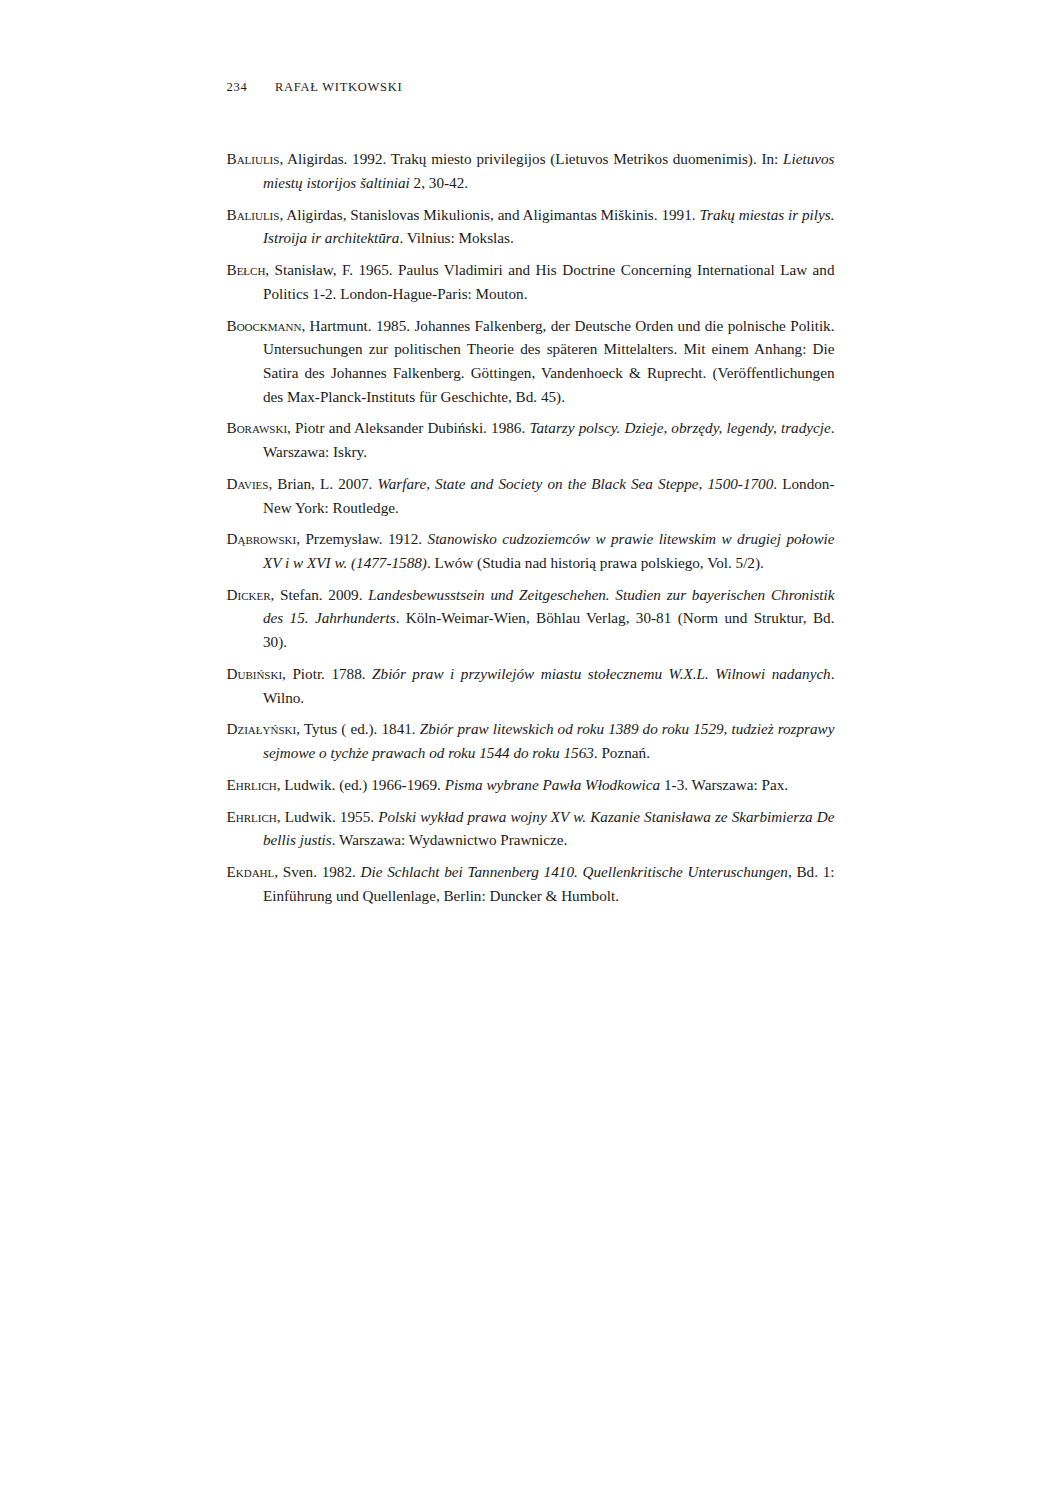234 Rafał Witkowski
Baliulis, Aligirdas. 1992. Trakų miesto privilegijos (Lietuvos Metrikos duomenimis). In: Lietuvos miestų istorijos šaltiniai 2, 30-42.
Baliulis, Aligirdas, Stanislovas Mikulionis, and Aligimantas Miškinis. 1991. Trakų miestas ir pilys. Istroija ir architektūra. Vilnius: Mokslas.
Bełch, Stanisław, F. 1965. Paulus Vladimiri and His Doctrine Concerning International Law and Politics 1-2. London-Hague-Paris: Mouton.
Boockmann, Hartmunt. 1985. Johannes Falkenberg, der Deutsche Orden und die polnische Politik. Untersuchungen zur politischen Theorie des späteren Mittelalters. Mit einem Anhang: Die Satira des Johannes Falkenberg. Göttingen, Vandenhoeck & Ruprecht. (Veröffentlichungen des Max-Planck-Instituts für Geschichte, Bd. 45).
Borawski, Piotr and Aleksander Dubiński. 1986. Tatarzy polscy. Dzieje, obrzędy, legendy, tradycje. Warszawa: Iskry.
Davies, Brian, L. 2007. Warfare, State and Society on the Black Sea Steppe, 1500-1700. London-New York: Routledge.
Dąbrowski, Przemysław. 1912. Stanowisko cudzoziemców w prawie litewskim w drugiej połowie XV i w XVI w. (1477-1588). Lwów (Studia nad historią prawa polskiego, Vol. 5/2).
Dicker, Stefan. 2009. Landesbewusstsein und Zeitgeschehen. Studien zur bayerischen Chronistik des 15. Jahrhunderts. Köln-Weimar-Wien, Böhlau Verlag, 30-81 (Norm und Struktur, Bd. 30).
Dubiński, Piotr. 1788. Zbiór praw i przywilejów miastu stołecznemu W.X.L. Wilnowi nadanych. Wilno.
Działyński, Tytus ( ed.). 1841. Zbiór praw litewskich od roku 1389 do roku 1529, tudzież rozprawy sejmowe o tychże prawach od roku 1544 do roku 1563. Poznań.
Ehrlich, Ludwik. (ed.) 1966-1969. Pisma wybrane Pawła Włodkowica 1-3. Warszawa: Pax.
Ehrlich, Ludwik. 1955. Polski wykład prawa wojny XV w. Kazanie Stanisława ze Skarbimierza De bellis justis. Warszawa: Wydawnictwo Prawnicze.
Ekdahl, Sven. 1982. Die Schlacht bei Tannenberg 1410. Quellenkritische Unteruschungen, Bd. 1: Einführung und Quellenlage, Berlin: Duncker & Humbolt.